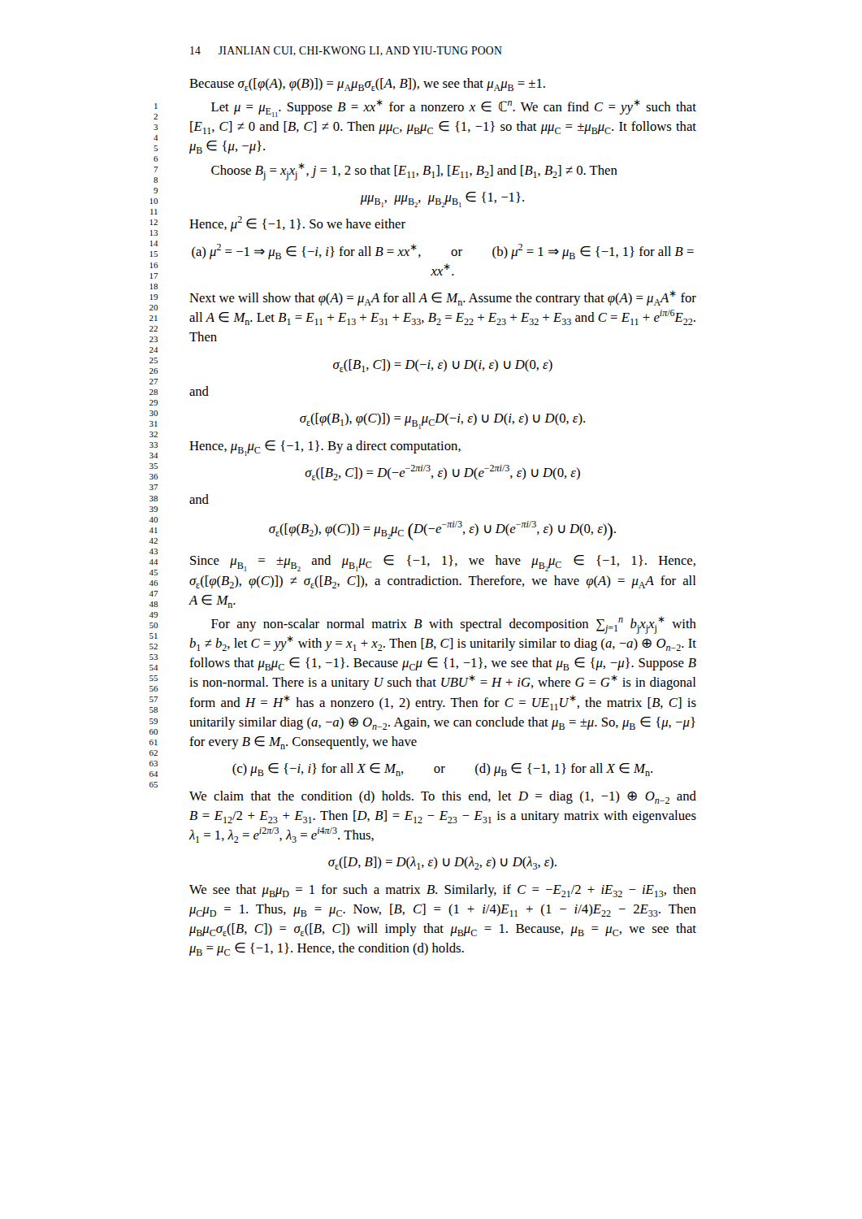12345678910 11121314151617181920 21222324252627282930 31323334353637383940 41424344454647484950 51525354555657585960 6162636465
14 JIANLIAN CUI, CHI-KWONG LI, AND YIU-TUNG POON
Because σε([φ(A), φ(B)]) = μAμBσε([A, B]), we see that μAμB = ±1.
Let μ = μE11. Suppose B = xx∗ for a nonzero x ∈ ℂn. We can find C = yy∗ such that [E11, C] ≠ 0 and [B, C] ≠ 0. Then μμC, μBμC ∈ {1, −1} so that μμC = ±μBμC. It follows that μB ∈ {μ, −μ}.
Choose Bj = xjxj∗, j = 1, 2 so that [E11, B1], [E11, B2] and [B1, B2] ≠ 0. Then
μμB1, μμB2, μB2μB1 ∈ {1, −1}.
Hence, μ2 ∈ {−1, 1}. So we have either
(a) μ2 = −1 ⇒ μB ∈ {−i, i} for all B = xx∗, or (b) μ2 = 1 ⇒ μB ∈ {−1, 1} for all B = xx∗.
Next we will show that φ(A) = μAA for all A ∈ Mn. Assume the contrary that φ(A) = μAA∗ for all A ∈ Mn. Let B1 = E11 + E13 + E31 + E33, B2 = E22 + E23 + E32 + E33 and C = E11 + eiπ/6E22. Then
σε([B1, C]) = D(−i, ε) ∪ D(i, ε) ∪ D(0, ε)
and
σε([φ(B1), φ(C)]) = μB1μCD(−i, ε) ∪ D(i, ε) ∪ D(0, ε).
Hence, μB1μC ∈ {−1, 1}. By a direct computation,
σε([B2, C]) = D(−e−2πi/3, ε) ∪ D(e−2πi/3, ε) ∪ D(0, ε)
and
σε([φ(B2), φ(C)]) = μB2μC (D(−e−πi/3, ε) ∪ D(e−πi/3, ε) ∪ D(0, ε)).
Since μB1 = ±μB2 and μB1μC ∈ {−1, 1}, we have μB2μC ∈ {−1, 1}. Hence, σε([φ(B2), φ(C)]) ≠ σε([B2, C]), a contradiction. Therefore, we have φ(A) = μAA for all A ∈ Mn.
For any non-scalar normal matrix B with spectral decomposition ∑j=1n bjxjxj∗ with b1 ≠ b2, let C = yy∗ with y = x1 + x2. Then [B, C] is unitarily similar to diag (a, −a) ⊕ On−2. It follows that μBμC ∈ {1, −1}. Because μCμ ∈ {1, −1}, we see that μB ∈ {μ, −μ}. Suppose B is non-normal. There is a unitary U such that UBU∗ = H + iG, where G = G∗ is in diagonal form and H = H∗ has a nonzero (1, 2) entry. Then for C = UE11U∗, the matrix [B, C] is unitarily similar diag (a, −a) ⊕ On−2. Again, we can conclude that μB = ±μ. So, μB ∈ {μ, −μ} for every B ∈ Mn. Consequently, we have
(c) μB ∈ {−i, i} for all X ∈ Mn, or (d) μB ∈ {−1, 1} for all X ∈ Mn.
We claim that the condition (d) holds. To this end, let D = diag (1, −1) ⊕ On−2 and B = E12/2 + E23 + E31. Then [D, B] = E12 − E23 − E31 is a unitary matrix with eigenvalues λ1 = 1, λ2 = ei2π/3, λ3 = ei4π/3. Thus,
σε([D, B]) = D(λ1, ε) ∪ D(λ2, ε) ∪ D(λ3, ε).
We see that μBμD = 1 for such a matrix B. Similarly, if C = −E21/2 + iE32 − iE13, then μCμD = 1. Thus, μB = μC. Now, [B, C] = (1 + i/4)E11 + (1 − i/4)E22 − 2E33. Then μBμCσε([B, C]) = σε([B, C]) will imply that μBμC = 1. Because, μB = μC, we see that μB = μC ∈ {−1, 1}. Hence, the condition (d) holds.